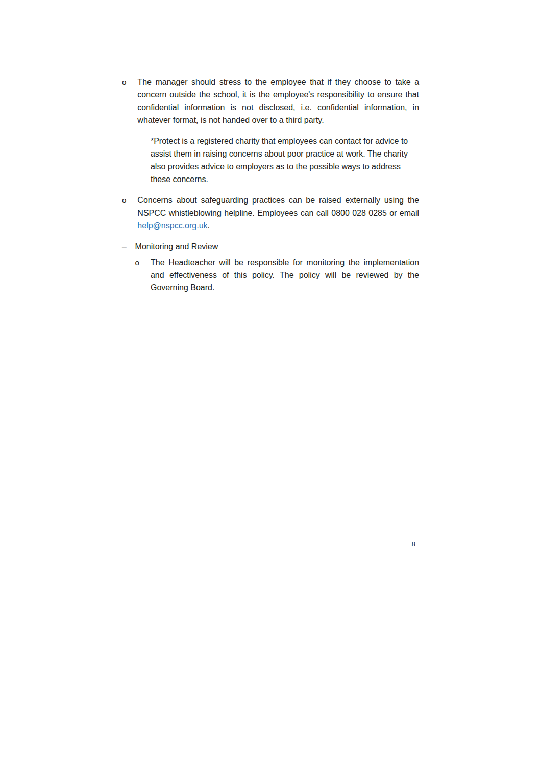o The manager should stress to the employee that if they choose to take a concern outside the school, it is the employee's responsibility to ensure that confidential information is not disclosed, i.e. confidential information, in whatever format, is not handed over to a third party.
*Protect is a registered charity that employees can contact for advice to assist them in raising concerns about poor practice at work. The charity also provides advice to employers as to the possible ways to address these concerns.
o Concerns about safeguarding practices can be raised externally using the NSPCC whistleblowing helpline. Employees can call 0800 028 0285 or email help@nspcc.org.uk.
– Monitoring and Review
o The Headteacher will be responsible for monitoring the implementation and effectiveness of this policy. The policy will be reviewed by the Governing Board.
8